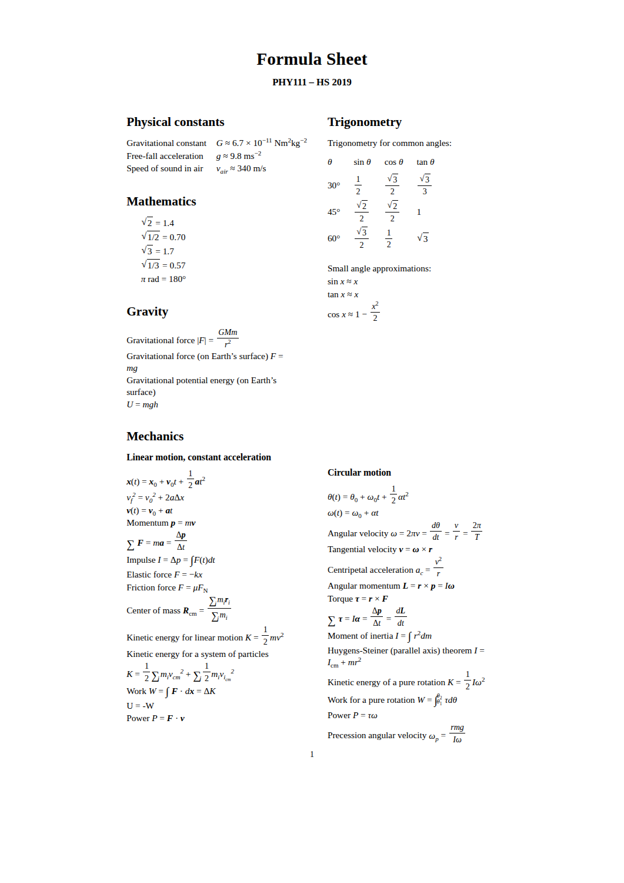Formula Sheet
PHY111 – HS 2019
Physical constants
| Gravitational constant | G ≈ 6.7 × 10 −11 Nm 2 kg −2 |
| Free-fall acceleration | g ≈ 9.8 ms −2 |
| Speed of sound in air | v air ≈ 340 m/s |
Mathematics
2 = 1.4
1/2 = 0.70
3 = 1.7
1/3 = 0.57
π rad = 180°
Gravity
Gravitational force |F| = GMm r2
Gravitational force (on Earth’s surface) F = mg
Gravitational potential energy (on Earth’s surface)
U = mgh
Mechanics
Linear motion, constant acceleration
x(t) = x0 + v0t + 12 at2
vf2 = v02 + 2a Δx
v(t) = v0 + at
Momentum p = mv
∑ F = ma = Δp Δt
Impulse I = Δp = ∫F(t)dt
Elastic force F = −kx
Friction force F = μFN
Center of mass Rcm = ∑imi ri∑imi
Kinetic energy for linear motion K = 12 mv2
Kinetic energy for a system of particles
K = 12∑imivcm2 + ∑i 12 mivicm2
Work W = ∫ F · dx = ΔK
U = -W
Power P = F · v
Trigonometry
Trigonometry for common angles:
| θ | sin θ | cos θ | tan θ |
| --- | --- | --- | --- |
| 30° | 1 2 | 3 2 | 3 3 |
| 45° | 2 2 | 2 2 | 1 |
| 60° | 3 2 | 1 2 | 3 |
Small angle approximations:
sin x ≈ x
tan x ≈ x
cos x ≈ 1 − x22
Circular motion
θ(t) = θ0 + ω0t + 12 αt2
ω(t) = ω0 + αt
Angular velocity ω = 2πν = dθ dt = vr = 2π T
Tangential velocity v = ω × r
Centripetal acceleration ac = v2 r
Angular momentum L = r × p = Iω
Torque τ = r × F
∑ τ = Iα = Δp Δt = dL dt
Moment of inertia I = ∫ r2dm
Huygens-Steiner (parallel axis) theorem I = Icm + mr2
Kinetic energy of a pure rotation K = 12 Iω2
Work for a pure rotation W = ∫θ2 θ1 τdθ
Power P = τω
Precession angular velocity ωp = rmg Iω
1